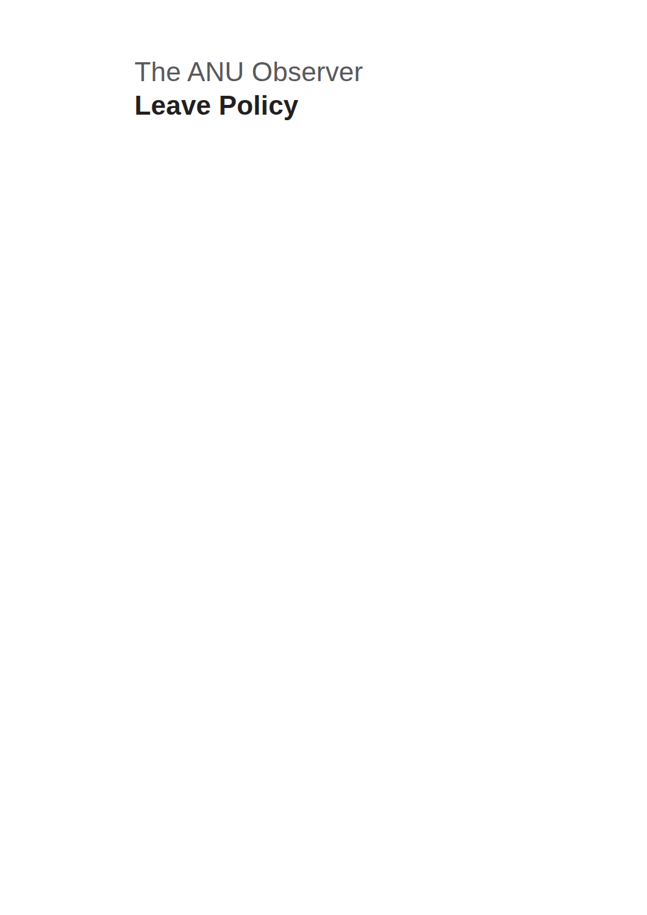The ANU Observer Leave Policy